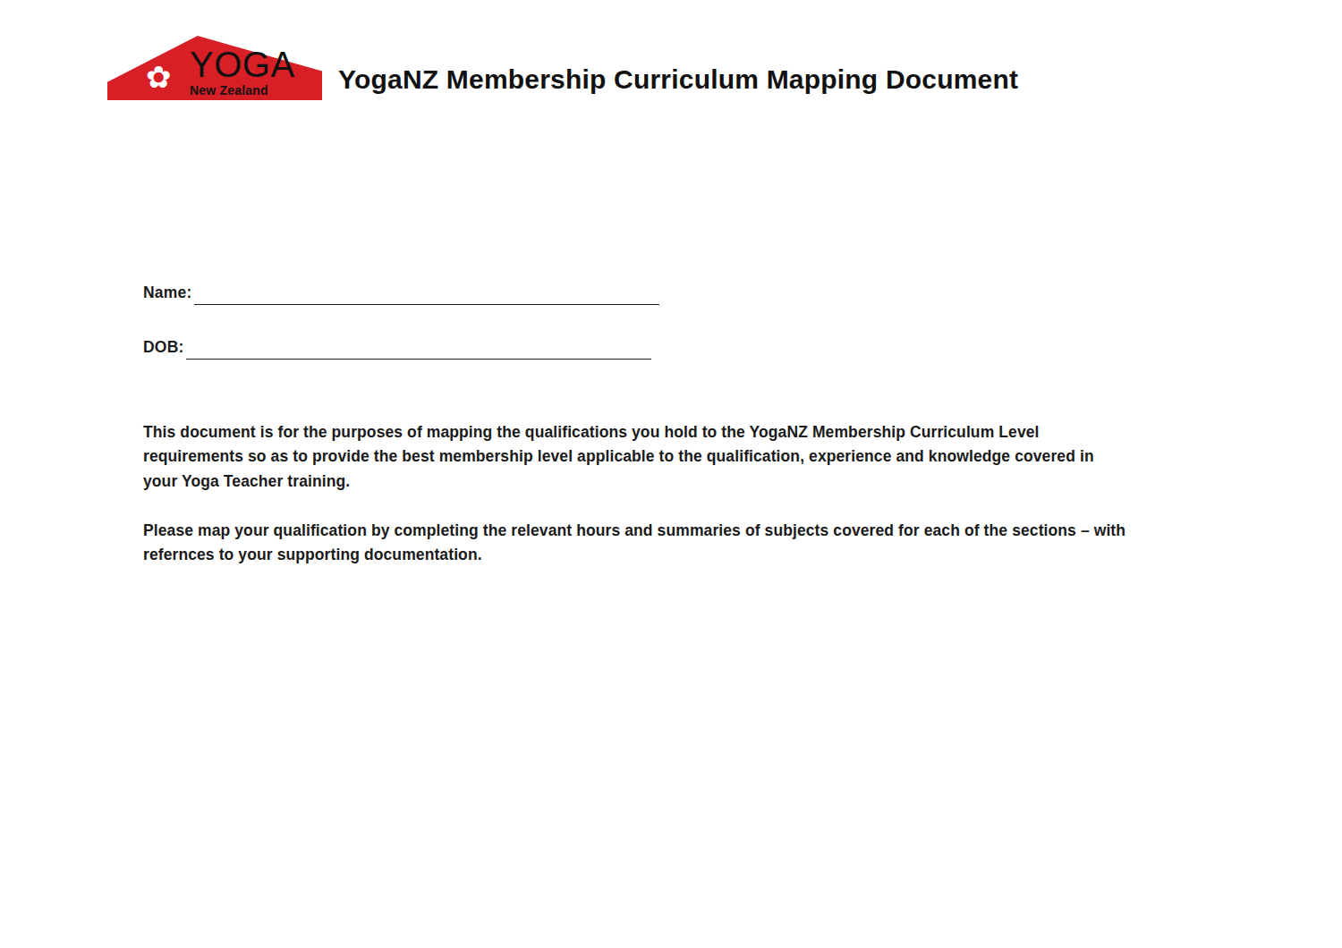✿
YOGA New Zealand
YogaNZ Membership Curriculum Mapping Document
Name:
DOB:
This document is for the purposes of mapping the qualifications you hold to the YogaNZ Membership Curriculum Level requirements so as to provide the best membership level applicable to the qualification, experience and knowledge covered in your Yoga Teacher training.
Please map your qualification by completing the relevant hours and summaries of subjects covered for each of the sections – with refernces to your supporting documentation.